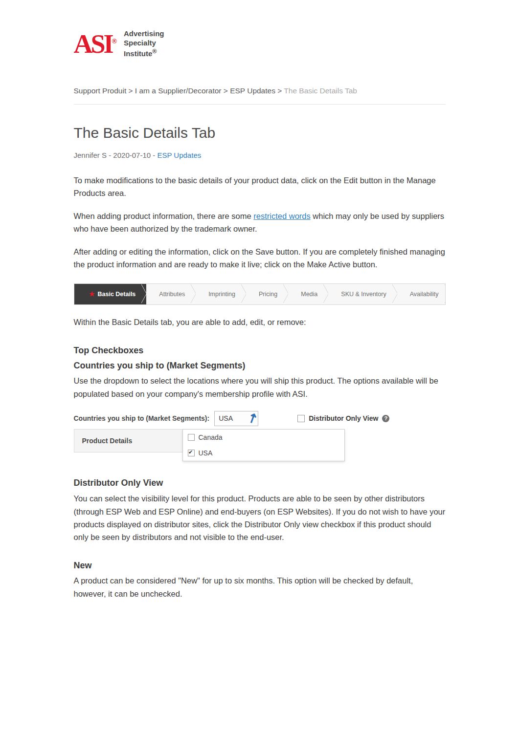ASI®
Advertising Specialty Institute®
Support Produit > I am a Supplier/Decorator > ESP Updates > The Basic Details Tab
The Basic Details Tab
Jennifer S - 2020-07-10 - ESP Updates
To make modifications to the basic details of your product data, click on the Edit button in the Manage Products area.
When adding product information, there are some restricted words which may only be used by suppliers who have been authorized by the trademark owner.
After adding or editing the information, click on the Save button. If you are completely finished managing the product information and are ready to make it live; click on the Make Active button.
★Basic Details
Attributes
Imprinting
Pricing
Media
SKU & Inventory
Availability
Summary
Within the Basic Details tab, you are able to add, edit, or remove:
Top Checkboxes
Countries you ship to (Market Segments)
Use the dropdown to select the locations where you will ship this product. The options available will be populated based on your company's membership profile with ASI.
Countries you ship to (Market Segments): USA ↗ Distributor Only View ?
Product Details
Canada
USA
Distributor Only View
You can select the visibility level for this product. Products are able to be seen by other distributors (through ESP Web and ESP Online) and end-buyers (on ESP Websites). If you do not wish to have your products displayed on distributor sites, click the Distributor Only view checkbox if this product should only be seen by distributors and not visible to the end-user.
New
A product can be considered "New" for up to six months. This option will be checked by default, however, it can be unchecked.